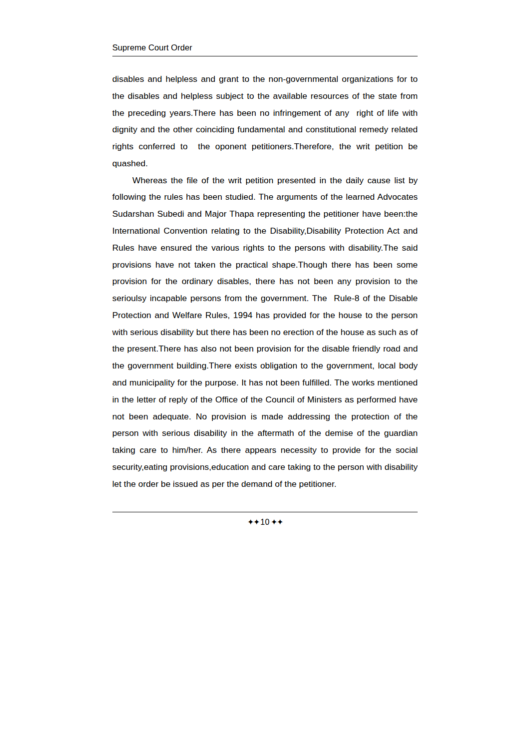Supreme Court Order
disables and helpless and grant to the non-governmental organizations for to the disables and helpless subject to the available resources of the state from the preceding years.There has been no infringement of any right of life with dignity and the other coinciding fundamental and constitutional remedy related rights conferred to the oponent petitioners.Therefore, the writ petition be quashed.
Whereas the file of the writ petition presented in the daily cause list by following the rules has been studied. The arguments of the learned Advocates Sudarshan Subedi and Major Thapa representing the petitioner have been:the International Convention relating to the Disability,Disability Protection Act and Rules have ensured the various rights to the persons with disability.The said provisions have not taken the practical shape.Though there has been some provision for the ordinary disables, there has not been any provision to the serioulsy incapable persons from the government. The Rule-8 of the Disable Protection and Welfare Rules, 1994 has provided for the house to the person with serious disability but there has been no erection of the house as such as of the present.There has also not been provision for the disable friendly road and the government building.There exists obligation to the government, local body and municipality for the purpose. It has not been fulfilled. The works mentioned in the letter of reply of the Office of the Council of Ministers as performed have not been adequate. No provision is made addressing the protection of the person with serious disability in the aftermath of the demise of the guardian taking care to him/her. As there appears necessity to provide for the social security,eating provisions,education and care taking to the person with disability let the order be issued as per the demand of the petitioner.
✦✦10✦✦